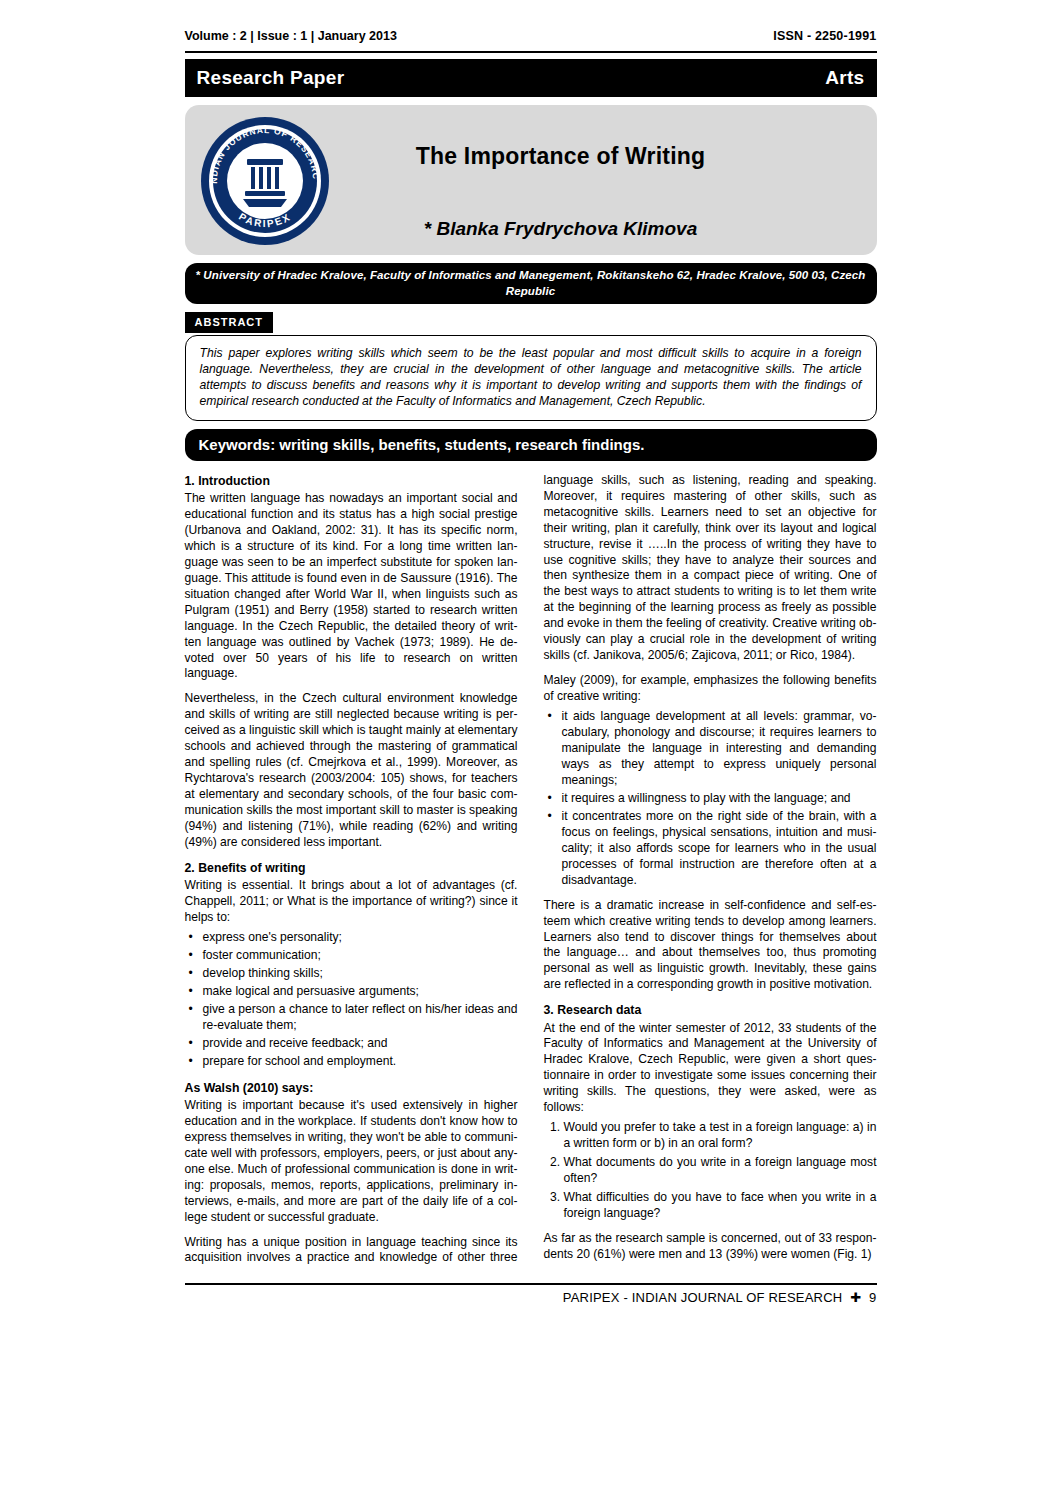Volume : 2 | Issue : 1 | January 2013
ISSN - 2250-1991
Research Paper
Arts
INDIAN JOURNAL OF RESEARCH PARIPEX
The Importance of Writing
* Blanka Frydrychova Klimova
* University of Hradec Kralove, Faculty of Informatics and Manegement, Rokitanskeho 62, Hradec Kralove, 500 03, Czech Republic
ABSTRACT
This paper explores writing skills which seem to be the least popular and most difficult skills to acquire in a foreign language. Nevertheless, they are crucial in the development of other language and metacognitive skills. The article attempts to discuss benefits and reasons why it is important to develop writing and supports them with the findings of empirical research conducted at the Faculty of Informatics and Management, Czech Republic.
Keywords: writing skills, benefits, students, research findings.
1. Introduction
The written language has nowadays an important social and educational function and its status has a high social prestige (Urbanova and Oakland, 2002: 31). It has its specific norm, which is a structure of its kind. For a long time written language was seen to be an imperfect substitute for spoken language. This attitude is found even in de Saussure (1916). The situation changed after World War II, when linguists such as Pulgram (1951) and Berry (1958) started to research written language. In the Czech Republic, the detailed theory of written language was outlined by Vachek (1973; 1989). He devoted over 50 years of his life to research on written language.
Nevertheless, in the Czech cultural environment knowledge and skills of writing are still neglected because writing is perceived as a linguistic skill which is taught mainly at elementary schools and achieved through the mastering of grammatical and spelling rules (cf. Cmejrkova et al., 1999). Moreover, as Rychtarova's research (2003/2004: 105) shows, for teachers at elementary and secondary schools, of the four basic communication skills the most important skill to master is speaking (94%) and listening (71%), while reading (62%) and writing (49%) are considered less important.
2. Benefits of writing
Writing is essential. It brings about a lot of advantages (cf. Chappell, 2011; or What is the importance of writing?) since it helps to:
express one's personality;
foster communication;
develop thinking skills;
make logical and persuasive arguments;
give a person a chance to later reflect on his/her ideas and re-evaluate them;
provide and receive feedback; and
prepare for school and employment.
As Walsh (2010) says:
Writing is important because it's used extensively in higher education and in the workplace. If students don't know how to express themselves in writing, they won't be able to communicate well with professors, employers, peers, or just about anyone else. Much of professional communication is done in writing: proposals, memos, reports, applications, preliminary interviews, e-mails, and more are part of the daily life of a college student or successful graduate.
Writing has a unique position in language teaching since its acquisition involves a practice and knowledge of other three language skills, such as listening, reading and speaking. Moreover, it requires mastering of other skills, such as metacognitive skills. Learners need to set an objective for their writing, plan it carefully, think over its layout and logical structure, revise it …..In the process of writing they have to use cognitive skills; they have to analyze their sources and then synthesize them in a compact piece of writing. One of the best ways to attract students to writing is to let them write at the beginning of the learning process as freely as possible and evoke in them the feeling of creativity. Creative writing obviously can play a crucial role in the development of writing skills (cf. Janikova, 2005/6; Zajicova, 2011; or Rico, 1984).
Maley (2009), for example, emphasizes the following benefits of creative writing:
it aids language development at all levels: grammar, vocabulary, phonology and discourse; it requires learners to manipulate the language in interesting and demanding ways as they attempt to express uniquely personal meanings;
it requires a willingness to play with the language; and
it concentrates more on the right side of the brain, with a focus on feelings, physical sensations, intuition and musicality; it also affords scope for learners who in the usual processes of formal instruction are therefore often at a disadvantage.
There is a dramatic increase in self-confidence and self-esteem which creative writing tends to develop among learners. Learners also tend to discover things for themselves about the language… and about themselves too, thus promoting personal as well as linguistic growth. Inevitably, these gains are reflected in a corresponding growth in positive motivation.
3. Research data
At the end of the winter semester of 2012, 33 students of the Faculty of Informatics and Management at the University of Hradec Kralove, Czech Republic, were given a short questionnaire in order to investigate some issues concerning their writing skills. The questions, they were asked, were as follows:
Would you prefer to take a test in a foreign language: a) in a written form or b) in an oral form?
What documents do you write in a foreign language most often?
What difficulties do you have to face when you write in a foreign language?
As far as the research sample is concerned, out of 33 respondents 20 (61%) were men and 13 (39%) were women (Fig. 1)
PARIPEX - INDIAN JOURNAL OF RESEARCH ✚ 9